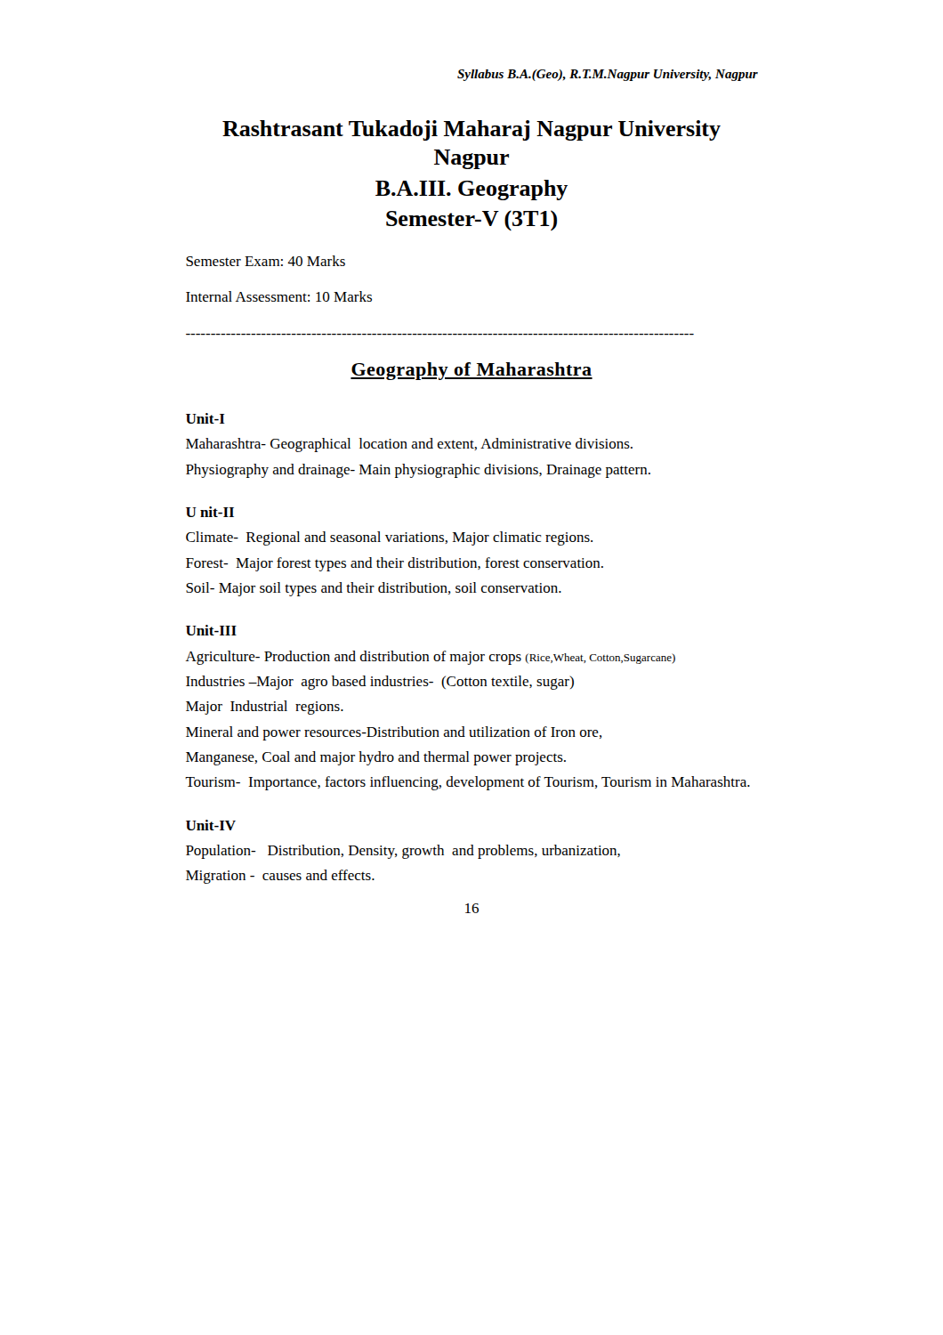Syllabus B.A.(Geo), R.T.M.Nagpur University, Nagpur
Rashtrasant Tukadoji Maharaj Nagpur University Nagpur
B.A.III. Geography
Semester-V (3T1)
Semester Exam: 40 Marks
Internal Assessment: 10 Marks
-----------------------------------------------------------------------------------------------------
Geography of Maharashtra
Unit-I
Maharashtra- Geographical location and extent, Administrative divisions.
Physiography and drainage- Main physiographic divisions, Drainage pattern.
U nit-II
Climate- Regional and seasonal variations, Major climatic regions.
Forest- Major forest types and their distribution, forest conservation.
Soil- Major soil types and their distribution, soil conservation.
Unit-III
Agriculture- Production and distribution of major crops (Rice,Wheat, Cotton,Sugarcane)
Industries –Major agro based industries- (Cotton textile, sugar)
Major Industrial regions.
Mineral and power resources-Distribution and utilization of Iron ore,
Manganese, Coal and major hydro and thermal power projects.
Tourism- Importance, factors influencing, development of Tourism, Tourism in Maharashtra.
Unit-IV
Population- Distribution, Density, growth and problems, urbanization,
Migration - causes and effects.
16